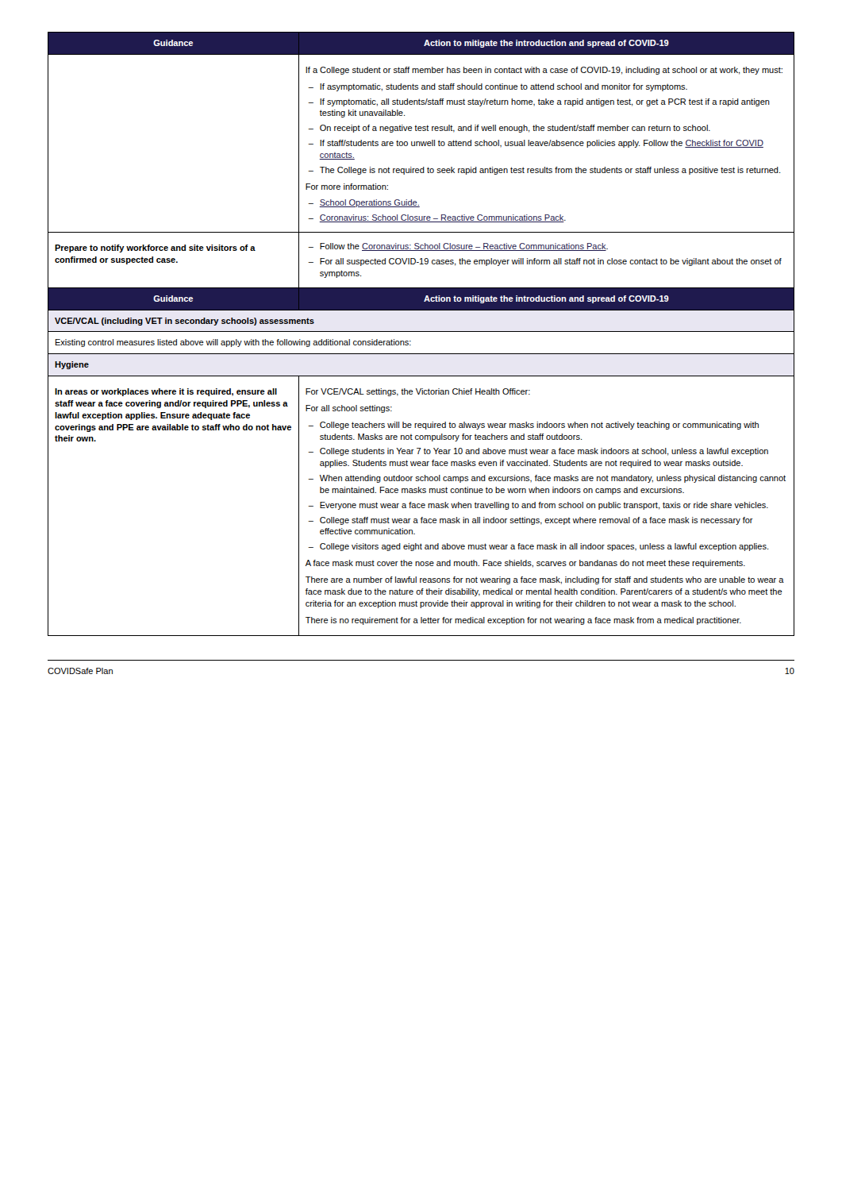| Guidance | Action to mitigate the introduction and spread of COVID-19 |
| --- | --- |
| | If a College student or staff member has been in contact with a case of COVID-19, including at school or at work, they must: If asymptomatic, students and staff should continue to attend school and monitor for symptoms. If symptomatic, all students/staff must stay/return home, take a rapid antigen test, or get a PCR test if a rapid antigen testing kit unavailable. On receipt of a negative test result, and if well enough, the student/staff member can return to school. If staff/students are too unwell to attend school, usual leave/absence policies apply. Follow the Checklist for COVID contacts. The College is not required to seek rapid antigen test results from the students or staff unless a positive test is returned. For more information: School Operations Guide. Coronavirus: School Closure – Reactive Communications Pack . |
| Prepare to notify workforce and site visitors of a confirmed or suspected case. | Follow the Coronavirus: School Closure – Reactive Communications Pack . For all suspected COVID-19 cases, the employer will inform all staff not in close contact to be vigilant about the onset of symptoms. |
| Guidance | Action to mitigate the introduction and spread of COVID-19 |
| VCE/VCAL (including VET in secondary schools) assessments |
| Existing control measures listed above will apply with the following additional considerations: |
| Hygiene |
| In areas or workplaces where it is required, ensure all staff wear a face covering and/or required PPE, unless a lawful exception applies. Ensure adequate face coverings and PPE are available to staff who do not have their own. | For VCE/VCAL settings, the Victorian Chief Health Officer: For all school settings: College teachers will be required to always wear masks indoors when not actively teaching or communicating with students. Masks are not compulsory for teachers and staff outdoors. College students in Year 7 to Year 10 and above must wear a face mask indoors at school, unless a lawful exception applies. Students must wear face masks even if vaccinated. Students are not required to wear masks outside. When attending outdoor school camps and excursions, face masks are not mandatory, unless physical distancing cannot be maintained. Face masks must continue to be worn when indoors on camps and excursions. Everyone must wear a face mask when travelling to and from school on public transport, taxis or ride share vehicles. College staff must wear a face mask in all indoor settings, except where removal of a face mask is necessary for effective communication. College visitors aged eight and above must wear a face mask in all indoor spaces, unless a lawful exception applies. A face mask must cover the nose and mouth. Face shields, scarves or bandanas do not meet these requirements. There are a number of lawful reasons for not wearing a face mask, including for staff and students who are unable to wear a face mask due to the nature of their disability, medical or mental health condition. Parent/carers of a student/s who meet the criteria for an exception must provide their approval in writing for their children to not wear a mask to the school. There is no requirement for a letter for medical exception for not wearing a face mask from a medical practitioner. |
COVIDSafe Plan 10